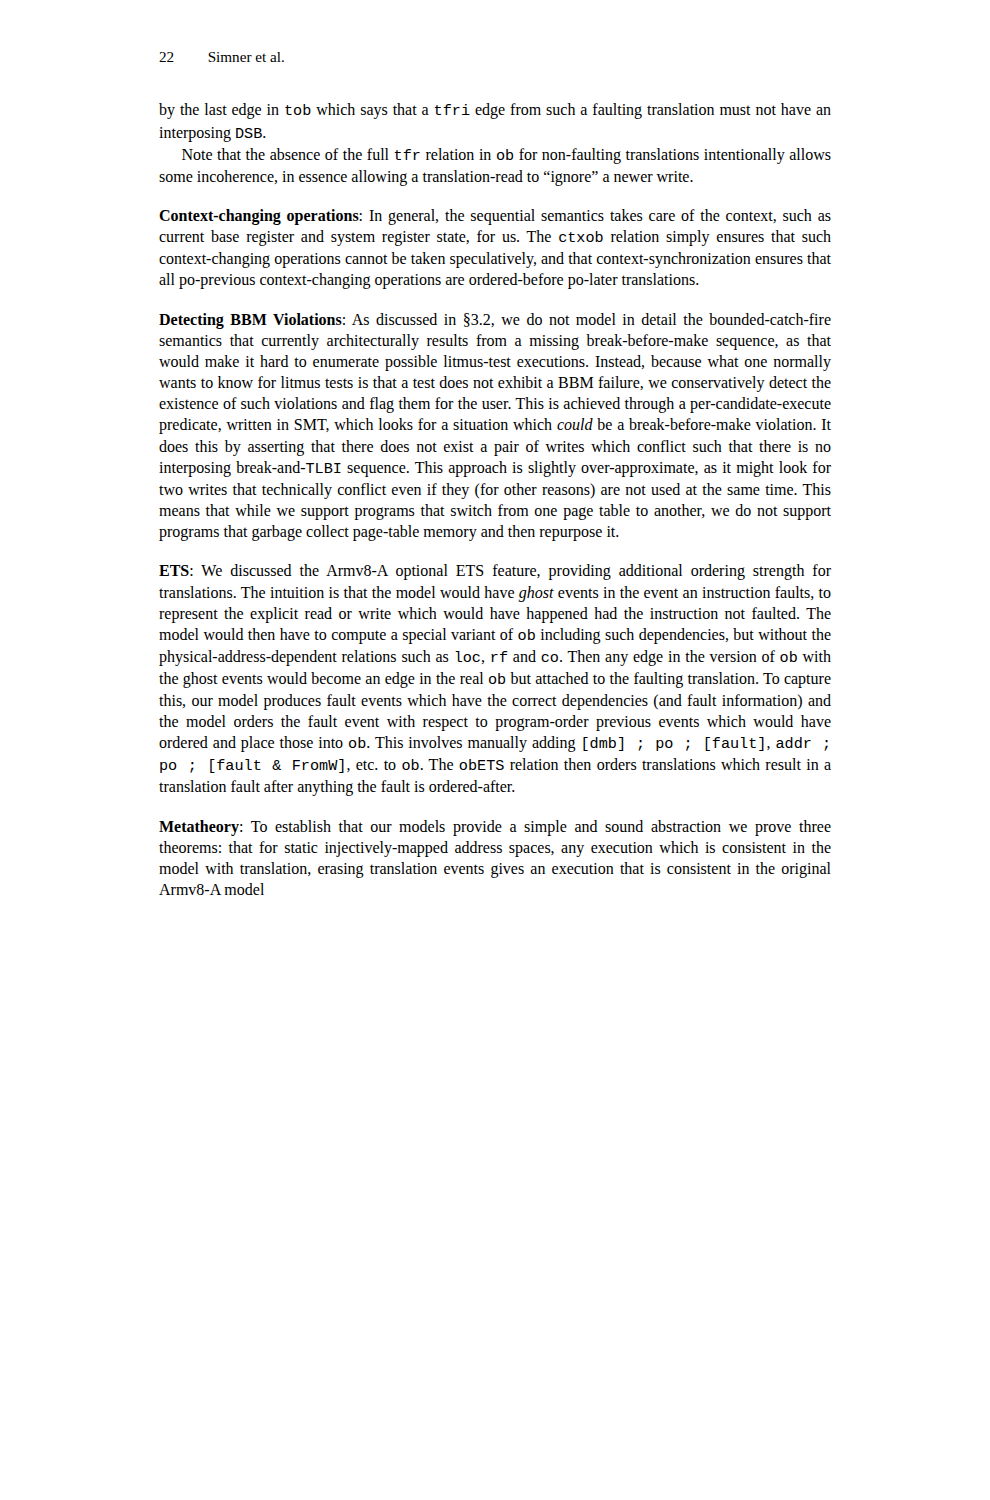22 Simner et al.
by the last edge in tob which says that a tfri edge from such a faulting translation must not have an interposing DSB.
Note that the absence of the full tfr relation in ob for non-faulting translations intentionally allows some incoherence, in essence allowing a translation-read to “ignore” a newer write.
Context-changing operations: In general, the sequential semantics takes care of the context, such as current base register and system register state, for us. The ctxob relation simply ensures that such context-changing operations cannot be taken speculatively, and that context-synchronization ensures that all po-previous context-changing operations are ordered-before po-later translations.
Detecting BBM Violations: As discussed in §3.2, we do not model in detail the bounded-catch-fire semantics that currently architecturally results from a missing break-before-make sequence, as that would make it hard to enumerate possible litmus-test executions. Instead, because what one normally wants to know for litmus tests is that a test does not exhibit a BBM failure, we conservatively detect the existence of such violations and flag them for the user. This is achieved through a per-candidate-execute predicate, written in SMT, which looks for a situation which could be a break-before-make violation. It does this by asserting that there does not exist a pair of writes which conflict such that there is no interposing break-and-TLBI sequence. This approach is slightly over-approximate, as it might look for two writes that technically conflict even if they (for other reasons) are not used at the same time. This means that while we support programs that switch from one page table to another, we do not support programs that garbage collect page-table memory and then repurpose it.
ETS: We discussed the Armv8-A optional ETS feature, providing additional ordering strength for translations. The intuition is that the model would have ghost events in the event an instruction faults, to represent the explicit read or write which would have happened had the instruction not faulted. The model would then have to compute a special variant of ob including such dependencies, but without the physical-address-dependent relations such as loc, rf and co. Then any edge in the version of ob with the ghost events would become an edge in the real ob but attached to the faulting translation. To capture this, our model produces fault events which have the correct dependencies (and fault information) and the model orders the fault event with respect to program-order previous events which would have ordered and place those into ob. This involves manually adding [dmb] ; po ; [fault], addr ; po ; [fault & FromW], etc. to ob. The obETS relation then orders translations which result in a translation fault after anything the fault is ordered-after.
Metatheory: To establish that our models provide a simple and sound abstraction we prove three theorems: that for static injectively-mapped address spaces, any execution which is consistent in the model with translation, erasing translation events gives an execution that is consistent in the original Armv8-A model